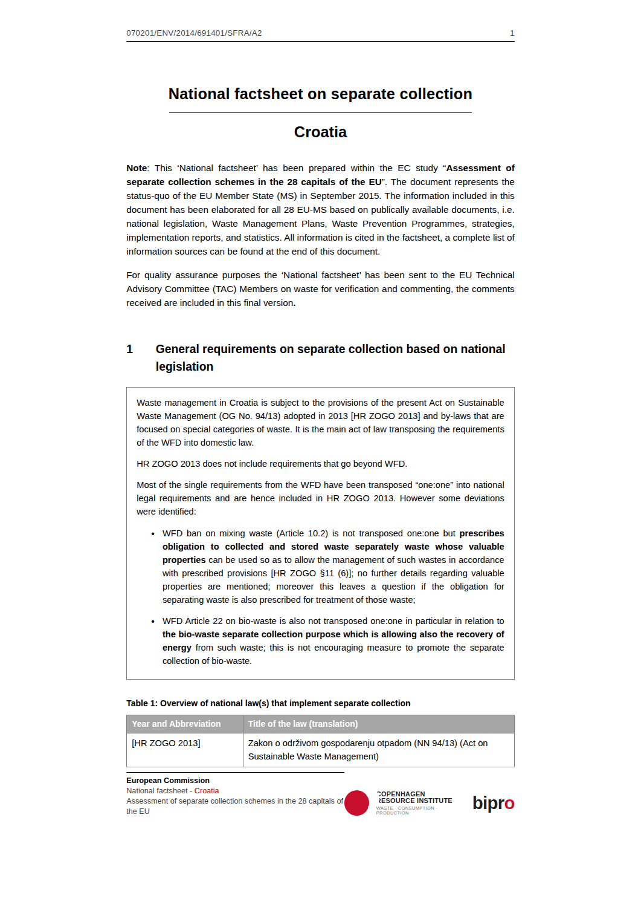070201/ENV/2014/691401/SFRA/A2 1
National factsheet on separate collection
Croatia
Note: This ‘National factsheet’ has been prepared within the EC study “Assessment of separate collection schemes in the 28 capitals of the EU”. The document represents the status-quo of the EU Member State (MS) in September 2015. The information included in this document has been elaborated for all 28 EU-MS based on publically available documents, i.e. national legislation, Waste Management Plans, Waste Prevention Programmes, strategies, implementation reports, and statistics. All information is cited in the factsheet, a complete list of information sources can be found at the end of this document.
For quality assurance purposes the ‘National factsheet’ has been sent to the EU Technical Advisory Committee (TAC) Members on waste for verification and commenting, the comments received are included in this final version.
1 General requirements on separate collection based on national legislation
Waste management in Croatia is subject to the provisions of the present Act on Sustainable Waste Management (OG No. 94/13) adopted in 2013 [HR ZOGO 2013] and by-laws that are focused on special categories of waste. It is the main act of law transposing the requirements of the WFD into domestic law.
HR ZOGO 2013 does not include requirements that go beyond WFD.
Most of the single requirements from the WFD have been transposed “one:one” into national legal requirements and are hence included in HR ZOGO 2013. However some deviations were identified:
WFD ban on mixing waste (Article 10.2) is not transposed one:one but prescribes obligation to collected and stored waste separately waste whose valuable properties can be used so as to allow the management of such wastes in accordance with prescribed provisions [HR ZOGO §11 (6)]; no further details regarding valuable properties are mentioned; moreover this leaves a question if the obligation for separating waste is also prescribed for treatment of those waste;
WFD Article 22 on bio-waste is also not transposed one:one in particular in relation to the bio-waste separate collection purpose which is allowing also the recovery of energy from such waste; this is not encouraging measure to promote the separate collection of bio-waste.
Table 1: Overview of national law(s) that implement separate collection
| Year and Abbreviation | Title of the law (translation) |
| --- | --- |
| [HR ZOGO 2013] | Zakon o održivom gospodarenju otpadom (NN 94/13) (Act on Sustainable Waste Management) |
European Commission
National factsheet - Croatia
Assessment of separate collection schemes in the 28 capitals of the EU
COPENHAGEN RESOURCE INSTITUTE WASTE · CONSUMPTION · PRODUCTION
bipro